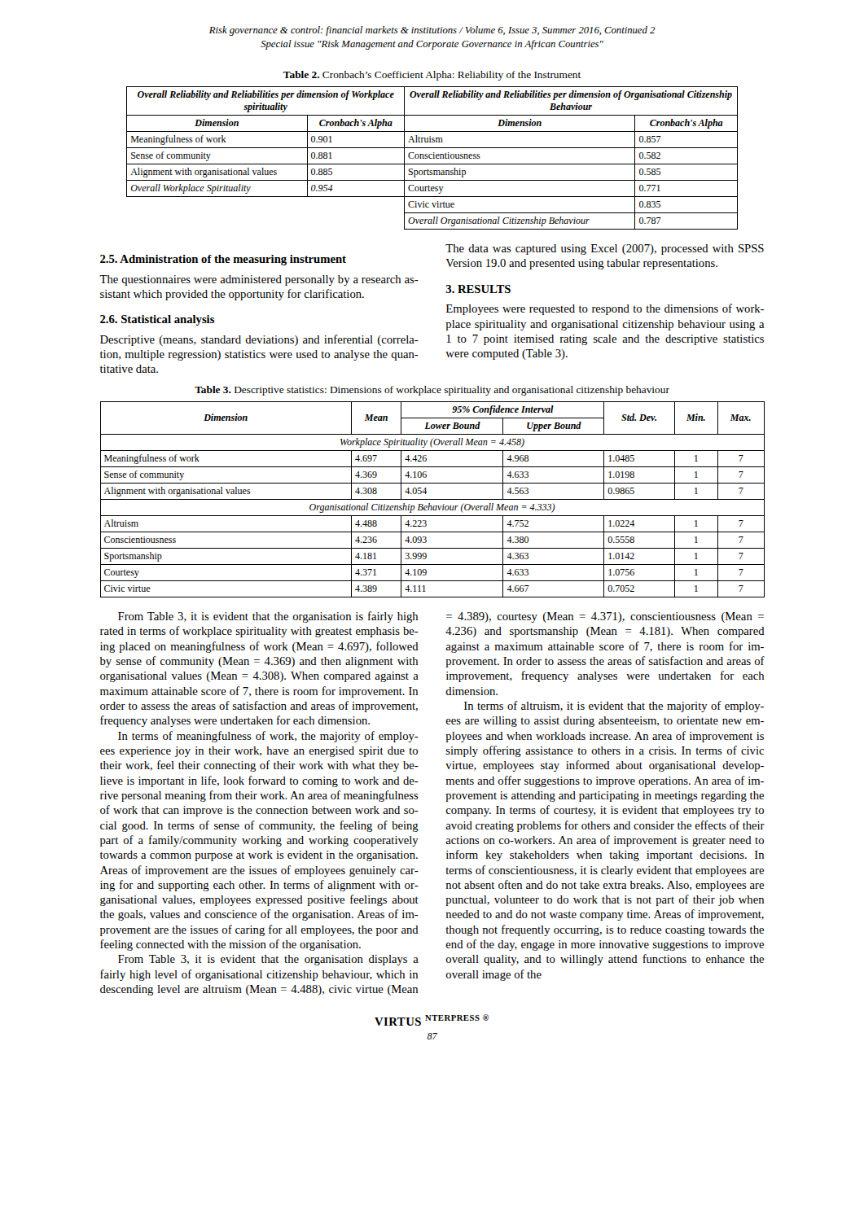Risk governance & control: financial markets & institutions / Volume 6, Issue 3, Summer 2016, Continued 2
Special issue "Risk Management and Corporate Governance in African Countries"
Table 2. Cronbach’s Coefficient Alpha: Reliability of the Instrument
| Overall Reliability and Reliabilities per dimension of Workplace spirituality | Overall Reliability and Reliabilities per dimension of Organisational Citizenship Behaviour |
| --- | --- |
| Dimension | Cronbach's Alpha | Dimension | Cronbach's Alpha |
| Meaningfulness of work | 0.901 | Altruism | 0.857 |
| Sense of community | 0.881 | Conscientiousness | 0.582 |
| Alignment with organisational values | 0.885 | Sportsmanship | 0.585 |
| Overall Workplace Spirituality | 0.954 | Courtesy | 0.771 |
| | | Civic virtue | 0.835 |
| | | Overall Organisational Citizenship Behaviour | 0.787 |
2.5. Administration of the measuring instrument
The questionnaires were administered personally by a research assistant which provided the opportunity for clarification.
2.6. Statistical analysis
Descriptive (means, standard deviations) and inferential (correlation, multiple regression) statistics were used to analyse the quantitative data.
The data was captured using Excel (2007), processed with SPSS Version 19.0 and presented using tabular representations.
3. RESULTS
Employees were requested to respond to the dimensions of workplace spirituality and organisational citizenship behaviour using a 1 to 7 point itemised rating scale and the descriptive statistics were computed (Table 3).
Table 3. Descriptive statistics: Dimensions of workplace spirituality and organisational citizenship behaviour
| Dimension | Mean | 95% Confidence Interval | Std. Dev. | Min. | Max. |
| --- | --- | --- | --- | --- | --- |
| Lower Bound | Upper Bound |
| Workplace Spirituality (Overall Mean = 4.458) |
| Meaningfulness of work | 4.697 | 4.426 | 4.968 | 1.0485 | 1 | 7 |
| Sense of community | 4.369 | 4.106 | 4.633 | 1.0198 | 1 | 7 |
| Alignment with organisational values | 4.308 | 4.054 | 4.563 | 0.9865 | 1 | 7 |
| Organisational Citizenship Behaviour (Overall Mean = 4.333) |
| Altruism | 4.488 | 4.223 | 4.752 | 1.0224 | 1 | 7 |
| Conscientiousness | 4.236 | 4.093 | 4.380 | 0.5558 | 1 | 7 |
| Sportsmanship | 4.181 | 3.999 | 4.363 | 1.0142 | 1 | 7 |
| Courtesy | 4.371 | 4.109 | 4.633 | 1.0756 | 1 | 7 |
| Civic virtue | 4.389 | 4.111 | 4.667 | 0.7052 | 1 | 7 |
From Table 3, it is evident that the organisation is fairly high rated in terms of workplace spirituality with greatest emphasis being placed on meaningfulness of work (Mean = 4.697), followed by sense of community (Mean = 4.369) and then alignment with organisational values (Mean = 4.308). When compared against a maximum attainable score of 7, there is room for improvement. In order to assess the areas of satisfaction and areas of improvement, frequency analyses were undertaken for each dimension.
In terms of meaningfulness of work, the majority of employees experience joy in their work, have an energised spirit due to their work, feel their connecting of their work with what they believe is important in life, look forward to coming to work and derive personal meaning from their work. An area of meaningfulness of work that can improve is the connection between work and social good. In terms of sense of community, the feeling of being part of a family/community working and working cooperatively towards a common purpose at work is evident in the organisation. Areas of improvement are the issues of employees genuinely caring for and supporting each other. In terms of alignment with organisational values, employees expressed positive feelings about the goals, values and conscience of the organisation. Areas of improvement are the issues of caring for all employees, the poor and feeling connected with the mission of the organisation.
From Table 3, it is evident that the organisation displays a fairly high level of organisational citizenship behaviour, which in descending level are altruism (Mean = 4.488), civic virtue (Mean = 4.389), courtesy (Mean = 4.371), conscientiousness (Mean = 4.236) and sportsmanship (Mean = 4.181). When compared against a maximum attainable score of 7, there is room for improvement. In order to assess the areas of satisfaction and areas of improvement, frequency analyses were undertaken for each dimension.
In terms of altruism, it is evident that the majority of employees are willing to assist during absenteeism, to orientate new employees and when workloads increase. An area of improvement is simply offering assistance to others in a crisis. In terms of civic virtue, employees stay informed about organisational developments and offer suggestions to improve operations. An area of improvement is attending and participating in meetings regarding the company. In terms of courtesy, it is evident that employees try to avoid creating problems for others and consider the effects of their actions on co-workers. An area of improvement is greater need to inform key stakeholders when taking important decisions. In terms of conscientiousness, it is clearly evident that employees are not absent often and do not take extra breaks. Also, employees are punctual, volunteer to do work that is not part of their job when needed to and do not waste company time. Areas of improvement, though not frequently occurring, is to reduce coasting towards the end of the day, engage in more innovative suggestions to improve overall quality, and to willingly attend functions to enhance the overall image of the
VIRTUS NTERPRESS ®
87